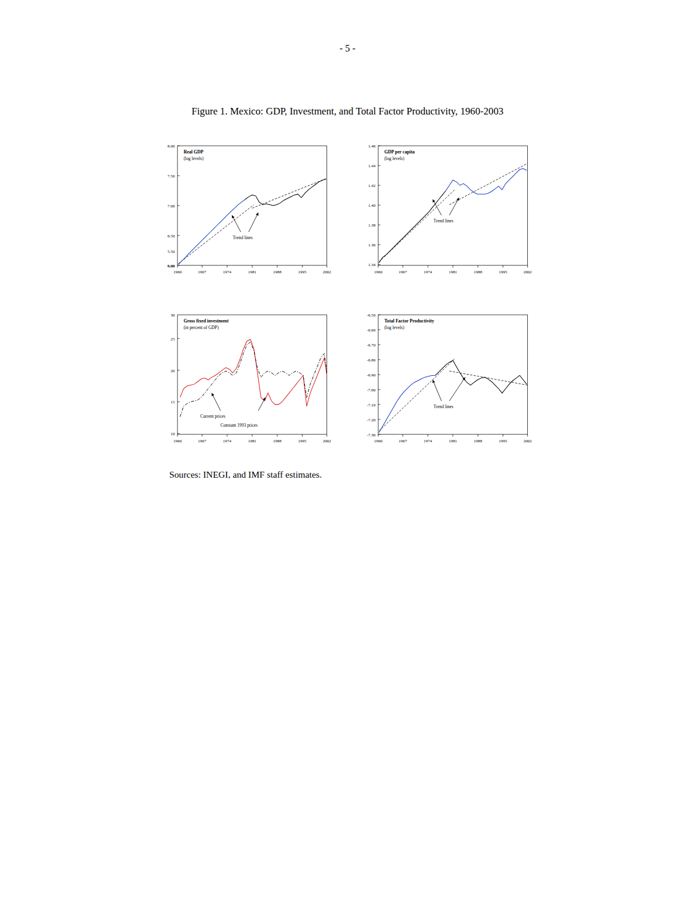- 5 -
Figure 1. Mexico: GDP, Investment, and Total Factor Productivity, 1960-2003
8.00 7.50 7.00 6.50 6.00 1960 1967 1974 1981 1988 1995 2002 Real GDP (log levels) Trend lines 5.50 5.00
1.46 1.44 1.42 1.40 1.38 1.36 1.34 1960 1967 1974 1981 1988 1995 2002 GDP per capita (log levels) Trend lines
30 25 20 15 10 1960 1967 1974 1981 1988 1995 2002 Gross fixed investment (in percent of GDP) Current prices Constant 1993 prices
-6.50 -6.60 -6.70 -6.80 -6.90 -7.00 -7.10 -7.20 -7.30 1960 1967 1974 1981 1988 1995 2002 Total Factor Productivity (log levels) Trend lines
Sources: INEGI, and IMF staff estimates.